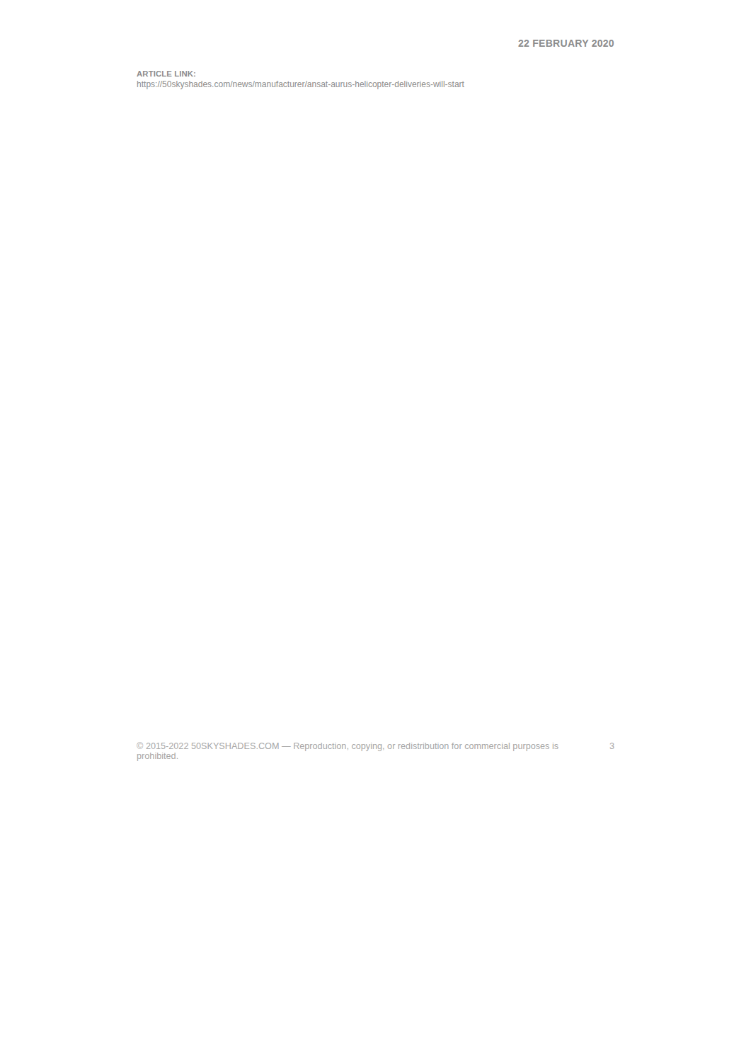22 FEBRUARY 2020
ARTICLE LINK:
https://50skyshades.com/news/manufacturer/ansat-aurus-helicopter-deliveries-will-start
© 2015-2022 50SKYSHADES.COM — Reproduction, copying, or redistribution for commercial purposes is prohibited. 3